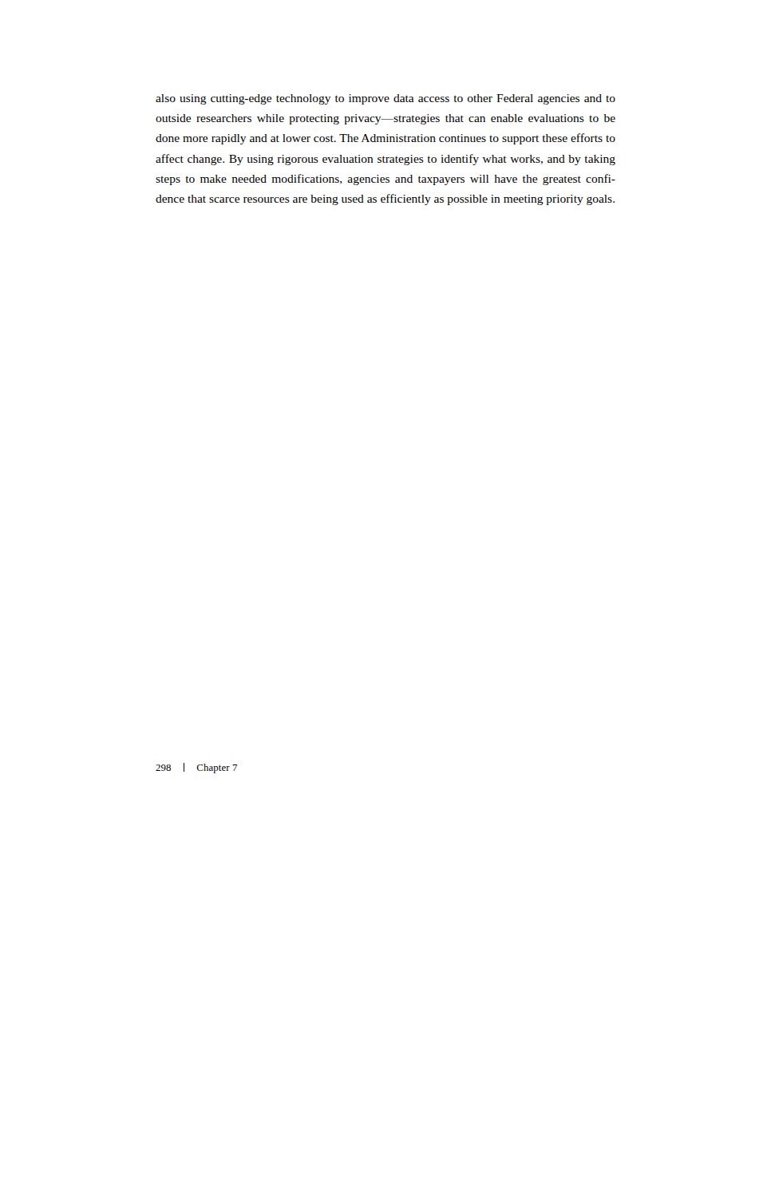also using cutting-edge technology to improve data access to other Federal agencies and to outside researchers while protecting privacy—strategies that can enable evaluations to be done more rapidly and at lower cost. The Administration continues to support these efforts to affect change. By using rigorous evaluation strategies to identify what works, and by taking steps to make needed modifications, agencies and taxpayers will have the greatest confidence that scarce resources are being used as efficiently as possible in meeting priority goals.
298 Chapter 7